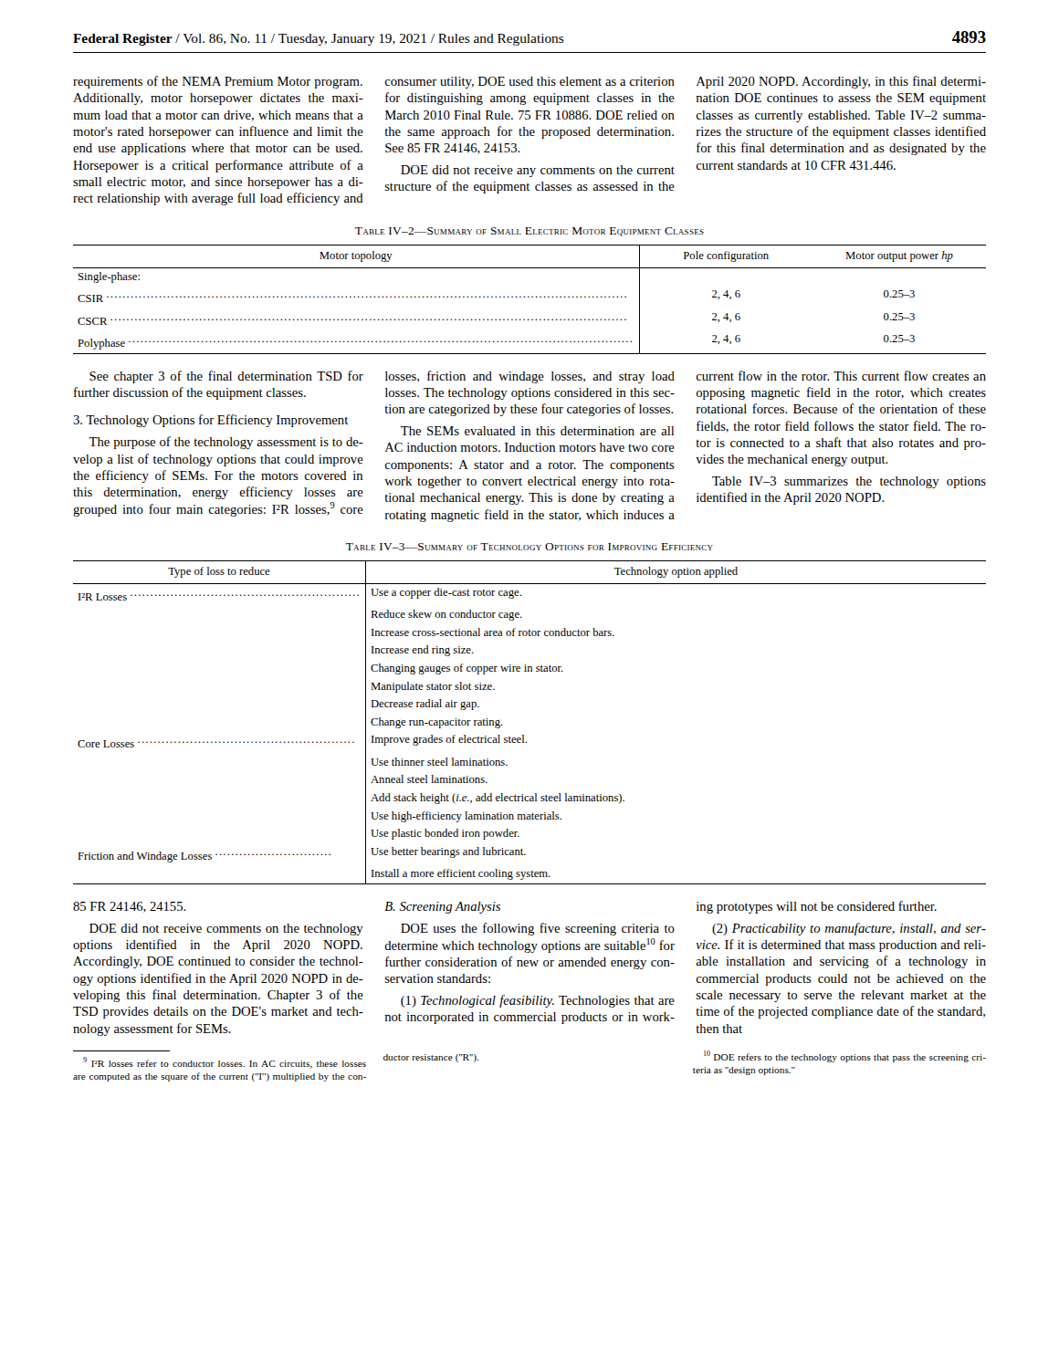Federal Register / Vol. 86, No. 11 / Tuesday, January 19, 2021 / Rules and Regulations
4893
requirements of the NEMA Premium Motor program. Additionally, motor horsepower dictates the maximum load that a motor can drive, which means that a motor's rated horsepower can influence and limit the end use applications where that motor can be used. Horsepower is a critical performance attribute of a small electric motor, and since horsepower has a direct relationship with average full load efficiency and consumer utility, DOE used this element as a criterion for distinguishing among equipment classes in the March 2010 Final Rule. 75 FR 10886. DOE relied on the same approach for the proposed determination. See 85 FR 24146, 24153.
DOE did not receive any comments on the current structure of the equipment classes as assessed in the April 2020 NOPD. Accordingly, in this final determination DOE continues to assess the SEM equipment classes as currently established. Table IV–2 summarizes the structure of the equipment classes identified for this final determination and as designated by the current standards at 10 CFR 431.446.
Table IV–2—Summary of Small Electric Motor Equipment Classes
| Motor topology | Pole configuration | Motor output power hp |
| --- | --- | --- |
| Single-phase: | | |
| CSIR ................................................................................................................................. | 2, 4, 6 | 0.25–3 |
| CSCR ................................................................................................................................ | 2, 4, 6 | 0.25–3 |
| Polyphase ............................................................................................................................. | 2, 4, 6 | 0.25–3 |
See chapter 3 of the final determination TSD for further discussion of the equipment classes.
3. Technology Options for Efficiency Improvement
The purpose of the technology assessment is to develop a list of technology options that could improve the efficiency of SEMs. For the motors covered in this determination, energy efficiency losses are grouped into four main categories: I²R losses,9 core losses, friction and windage losses, and stray load losses. The technology options considered in this section are categorized by these four categories of losses.
The SEMs evaluated in this determination are all AC induction motors. Induction motors have two core components: A stator and a rotor. The components work together to convert electrical energy into rotational mechanical energy. This is done by creating a rotating magnetic field in the stator, which induces a current flow in the rotor. This current flow creates an opposing magnetic field in the rotor, which creates rotational forces. Because of the orientation of these fields, the rotor field follows the stator field. The rotor is connected to a shaft that also rotates and provides the mechanical energy output.
Table IV–3 summarizes the technology options identified in the April 2020 NOPD.
Table IV–3—Summary of Technology Options for Improving Efficiency
| Type of loss to reduce | Technology option applied |
| --- | --- |
| I²R Losses ......................................................... | Use a copper die-cast rotor cage. |
| | Reduce skew on conductor cage. |
| | Increase cross-sectional area of rotor conductor bars. |
| | Increase end ring size. |
| | Changing gauges of copper wire in stator. |
| | Manipulate stator slot size. |
| | Decrease radial air gap. |
| | Change run-capacitor rating. |
| Core Losses ...................................................... | Improve grades of electrical steel. |
| | Use thinner steel laminations. |
| | Anneal steel laminations. |
| | Add stack height ( i.e., add electrical steel laminations). |
| | Use high-efficiency lamination materials. |
| | Use plastic bonded iron powder. |
| Friction and Windage Losses ............................. | Use better bearings and lubricant. |
| | Install a more efficient cooling system. |
85 FR 24146, 24155.
DOE did not receive comments on the technology options identified in the April 2020 NOPD. Accordingly, DOE continued to consider the technology options identified in the April 2020 NOPD in developing this final determination. Chapter 3 of the TSD provides details on the DOE's market and technology assessment for SEMs.
B. Screening Analysis
DOE uses the following five screening criteria to determine which technology options are suitable10 for further consideration of new or amended energy conservation standards:
(1) Technological feasibility. Technologies that are not incorporated in commercial products or in working prototypes will not be considered further.
(2) Practicability to manufacture, install, and service. If it is determined that mass production and reliable installation and servicing of a technology in commercial products could not be achieved on the scale necessary to serve the relevant market at the time of the projected compliance date of the standard, then that
9 I²R losses refer to conductor losses. In AC circuits, these losses are computed as the square of the current (''I'') multiplied by the conductor resistance (''R'').
10 DOE refers to the technology options that pass the screening criteria as ''design options.''